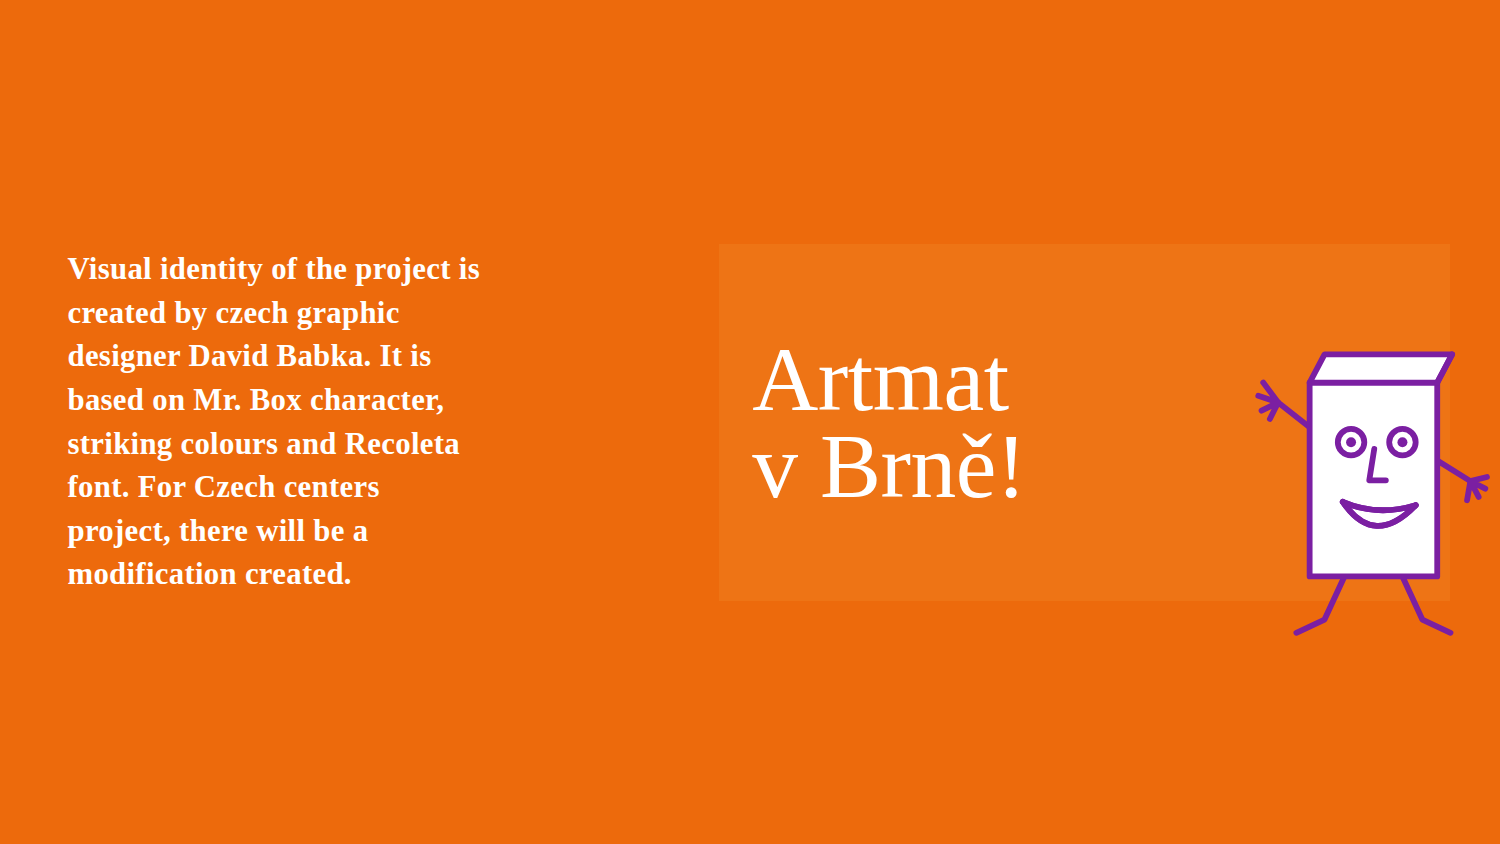Visual identity of the project is created by czech graphic designer David Babka. It is based on Mr. Box character, striking colours and Recoleta font. For Czech centers project, there will be a modification created.
Artmatv Brně!